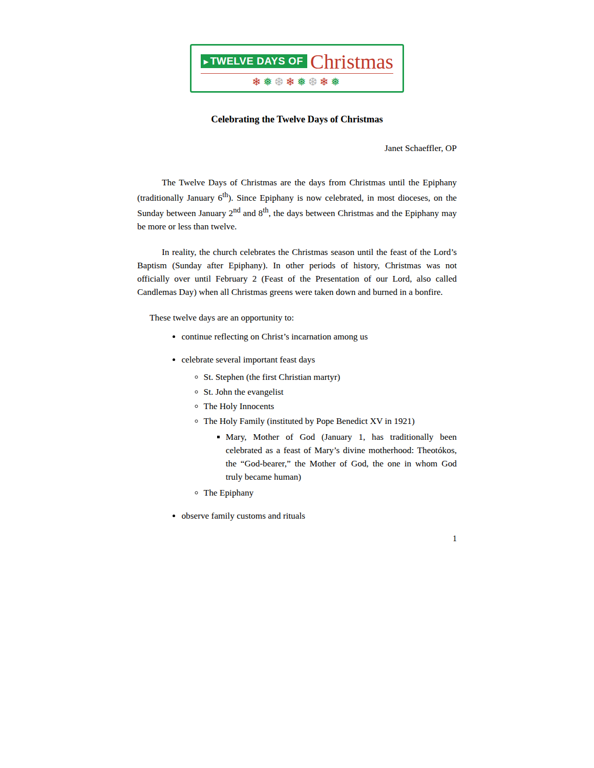▸TWELVE DAYS OF Christmas
❄❅❆❄❅❆❄❅
Celebrating the Twelve Days of Christmas
Janet Schaeffler, OP
The Twelve Days of Christmas are the days from Christmas until the Epiphany (traditionally January 6th). Since Epiphany is now celebrated, in most dioceses, on the Sunday between January 2nd and 8th, the days between Christmas and the Epiphany may be more or less than twelve.
In reality, the church celebrates the Christmas season until the feast of the Lord’s Baptism (Sunday after Epiphany). In other periods of history, Christmas was not officially over until February 2 (Feast of the Presentation of our Lord, also called Candlemas Day) when all Christmas greens were taken down and burned in a bonfire.
These twelve days are an opportunity to:
continue reflecting on Christ’s incarnation among us
celebrate several important feast days
St. Stephen (the first Christian martyr)
St. John the evangelist
The Holy Innocents
The Holy Family (instituted by Pope Benedict XV in 1921)
Mary, Mother of God (January 1, has traditionally been celebrated as a feast of Mary’s divine motherhood: Theotókos, the “God-bearer,” the Mother of God, the one in whom God truly became human)
The Epiphany
observe family customs and rituals
1